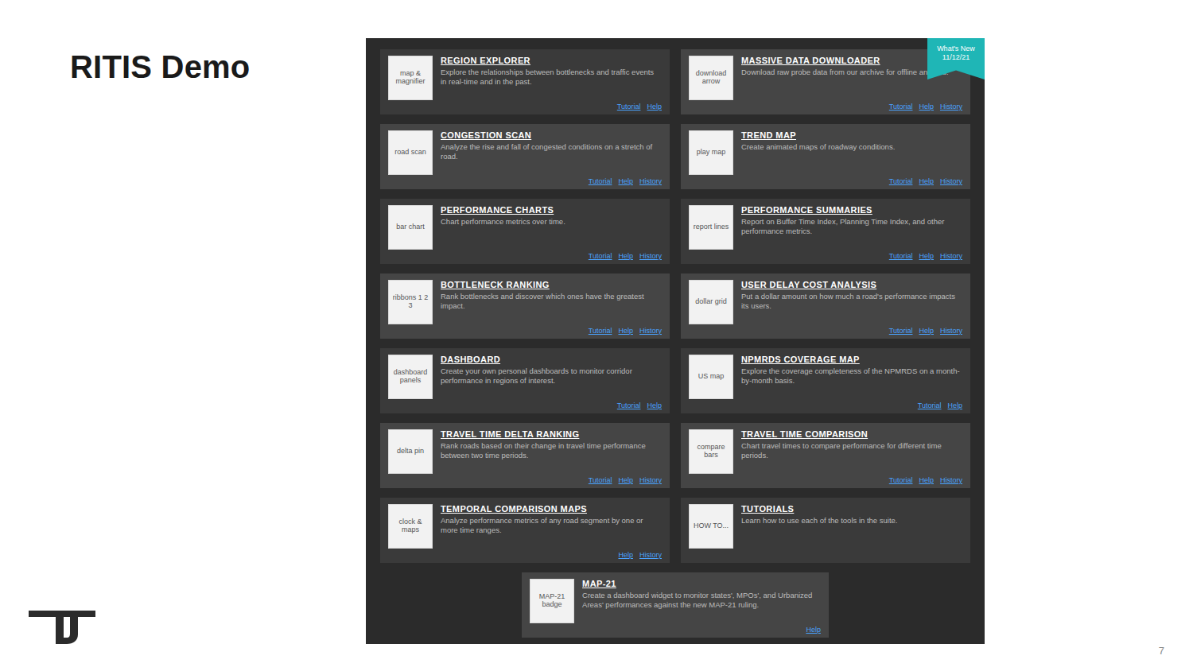RITIS Demo
What's New
11/12/21
map & magnifier
Region Explorer
Explore the relationships between bottlenecks and traffic events in real-time and in the past.
Tutorial Help
download arrow
Massive Data Downloader
Download raw probe data from our archive for offline analysis.
Tutorial Help History
road scan
Congestion Scan
Analyze the rise and fall of congested conditions on a stretch of road.
Tutorial Help History
play map
Trend Map
Create animated maps of roadway conditions.
Tutorial Help History
bar chart
Performance Charts
Chart performance metrics over time.
Tutorial Help History
report lines
Performance Summaries
Report on Buffer Time Index, Planning Time Index, and other performance metrics.
Tutorial Help History
ribbons 1 2 3
Bottleneck Ranking
Rank bottlenecks and discover which ones have the greatest impact.
Tutorial Help History
dollar grid
User Delay Cost Analysis
Put a dollar amount on how much a road's performance impacts its users.
Tutorial Help History
dashboard panels
Dashboard
Create your own personal dashboards to monitor corridor performance in regions of interest.
Tutorial Help
US map
NPMRDS Coverage Map
Explore the coverage completeness of the NPMRDS on a month-by-month basis.
Tutorial Help
delta pin
Travel Time Delta Ranking
Rank roads based on their change in travel time performance between two time periods.
Tutorial Help History
compare bars
Travel Time Comparison
Chart travel times to compare performance for different time periods.
Tutorial Help History
clock & maps
Temporal Comparison Maps
Analyze performance metrics of any road segment by one or more time ranges.
Help History
HOW TO...
Tutorials
Learn how to use each of the tools in the suite.
MAP-21 badge
MAP-21
Create a dashboard widget to monitor states', MPOs', and Urbanized Areas' performances against the new MAP-21 ruling.
Help
7